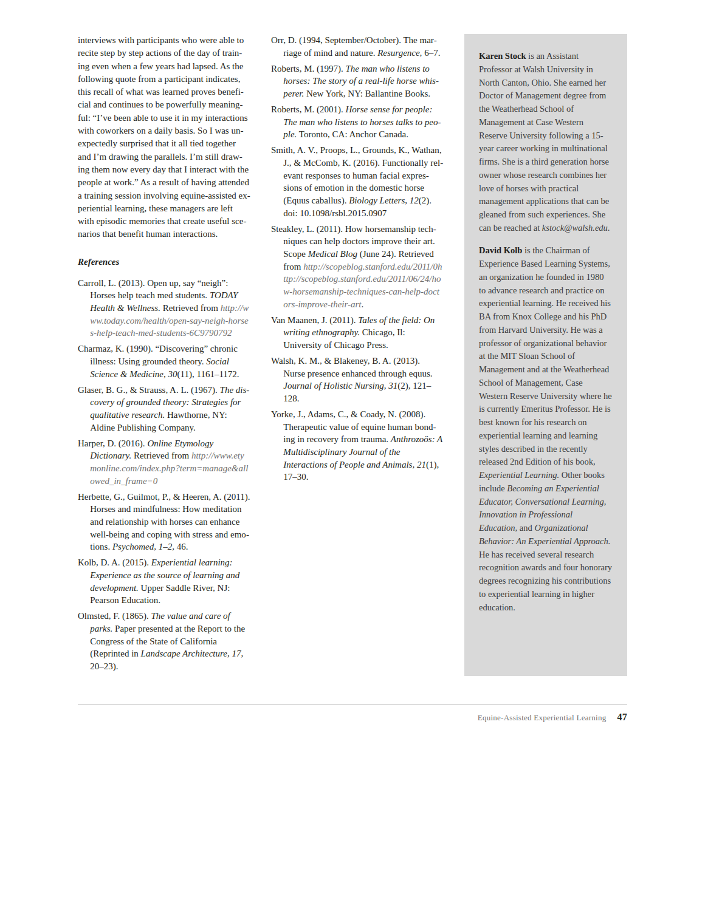interviews with participants who were able to recite step by step actions of the day of training even when a few years had lapsed. As the following quote from a participant indicates, this recall of what was learned proves beneficial and continues to be powerfully meaningful: “I’ve been able to use it in my interactions with coworkers on a daily basis. So I was unexpectedly surprised that it all tied together and I’m drawing the parallels. I’m still drawing them now every day that I interact with the people at work.” As a result of having attended a training session involving equine-assisted experiential learning, these managers are left with episodic memories that create useful scenarios that benefit human interactions.
References
Carroll, L. (2013). Open up, say “neigh”: Horses help teach med students. TODAY Health & Wellness. Retrieved from http://www.today.com/health/open-say-neigh-horses-help-teach-med-students-6C9790792
Charmaz, K. (1990). “Discovering” chronic illness: Using grounded theory. Social Science & Medicine, 30(11), 1161–1172.
Glaser, B. G., & Strauss, A. L. (1967). The discovery of grounded theory: Strategies for qualitative research. Hawthorne, NY: Aldine Publishing Company.
Harper, D. (2016). Online Etymology Dictionary. Retrieved from http://www.etymonline.com/index.php?term=manage&allowed_in_frame=0
Herbette, G., Guilmot, P., & Heeren, A. (2011). Horses and mindfulness: How meditation and relationship with horses can enhance well-being and coping with stress and emotions. Psychomed, 1–2, 46.
Kolb, D. A. (2015). Experiential learning: Experience as the source of learning and development. Upper Saddle River, NJ: Pearson Education.
Olmsted, F. (1865). The value and care of parks. Paper presented at the Report to the Congress of the State of California (Reprinted in Landscape Architecture, 17, 20–23).
Orr, D. (1994, September/October). The marriage of mind and nature. Resurgence, 6–7.
Roberts, M. (1997). The man who listens to horses: The story of a real-life horse whisperer. New York, NY: Ballantine Books.
Roberts, M. (2001). Horse sense for people: The man who listens to horses talks to people. Toronto, CA: Anchor Canada.
Smith, A. V., Proops, L., Grounds, K., Wathan, J., & McComb, K. (2016). Functionally relevant responses to human facial expressions of emotion in the domestic horse (Equus caballus). Biology Letters, 12(2). doi: 10.1098/rsbl.2015.0907
Steakley, L. (2011). How horsemanship techniques can help doctors improve their art. Scope Medical Blog (June 24). Retrieved from http://scopeblog.stanford.edu/2011/0http://scopeblog.stanford.edu/2011/06/24/how-horsemanship-techniques-can-help-doctors-improve-their-art.
Van Maanen, J. (2011). Tales of the field: On writing ethnography. Chicago, Il: University of Chicago Press.
Walsh, K. M., & Blakeney, B. A. (2013). Nurse presence enhanced through equus. Journal of Holistic Nursing, 31(2), 121–128.
Yorke, J., Adams, C., & Coady, N. (2008). Therapeutic value of equine human bonding in recovery from trauma. Anthrozoös: A Multidisciplinary Journal of the Interactions of People and Animals, 21(1), 17–30.
Karen Stock is an Assistant Professor at Walsh University in North Canton, Ohio. She earned her Doctor of Management degree from the Weatherhead School of Management at Case Western Reserve University following a 15-year career working in multinational firms. She is a third generation horse owner whose research combines her love of horses with practical management applications that can be gleaned from such experiences. She can be reached at kstock@walsh.edu.
David Kolb is the Chairman of Experience Based Learning Systems, an organization he founded in 1980 to advance research and practice on experiential learning. He received his BA from Knox College and his PhD from Harvard University. He was a professor of organizational behavior at the MIT Sloan School of Management and at the Weatherhead School of Management, Case Western Reserve University where he is currently Emeritus Professor. He is best known for his research on experiential learning and learning styles described in the recently released 2nd Edition of his book, Experiential Learning. Other books include Becoming an Experiential Educator, Conversational Learning, Innovation in Professional Education, and Organizational Behavior: An Experiential Approach. He has received several research recognition awards and four honorary degrees recognizing his contributions to experiential learning in higher education.
Equine-Assisted Experiential Learning 47